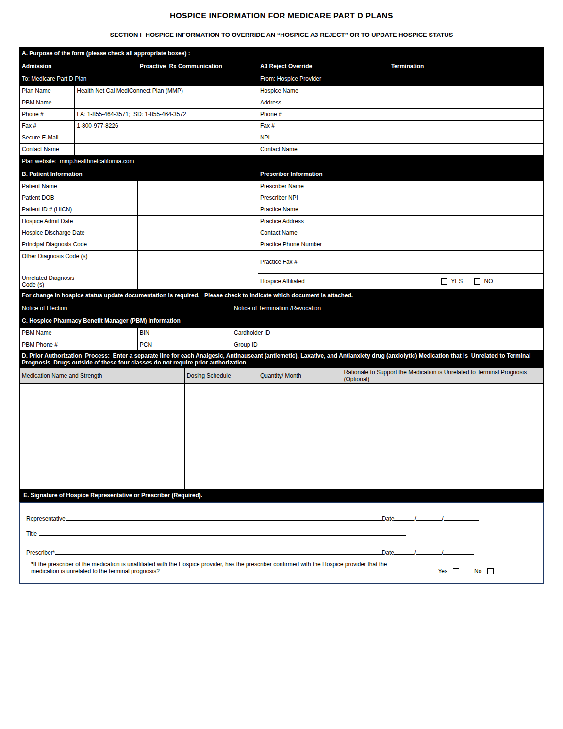HOSPICE INFORMATION FOR MEDICARE PART D PLANS
SECTION I -HOSPICE INFORMATION TO OVERRIDE AN “HOSPICE A3 REJECT” OR TO UPDATE HOSPICE STATUS
| A. Purpose of the form (please check all appropriate boxes) : |
| Admission | Proactive Rx Communication | A3 Reject Override | Termination |
| To: Medicare Part D Plan | From: Hospice Provider |
| Plan Name | Health Net Cal MediConnect Plan (MMP) | Hospice Name | |
| PBM Name | | Address | |
| Phone # | LA: 1-855-464-3571; SD: 1-855-464-3572 | Phone # | |
| Fax # | 1-800-977-8226 | Fax # | |
| Secure E-Mail | | NPI | |
| Contact Name | | Contact Name | |
| Plan website: mmp.healthnetcalifornia.com |
| B. Patient Information | Prescriber Information |
| Patient Name | | Prescriber Name | |
| Patient DOB | | Prescriber NPI | |
| Patient ID # (HICN) | | Practice Name | |
| Hospice Admit Date | | Practice Address | |
| Hospice Discharge Date | | Contact Name | |
| Principal Diagnosis Code | | Practice Phone Number | |
| Other Diagnosis Code (s) | | Practice Fax # | |
| Unrelated Diagnosis Code (s) | | Hospice Affiliated | YES NO |
| For change in hospice status update documentation is required . Please check to indicate which document is attached . |
| Notice of Election | Notice of Termination /Revocation |
| C. Hospice Pharmacy Benefit Manager (PBM) Information |
| PBM Name | BIN | Cardholder ID | |
| PBM Phone # | PCN | Group ID | |
| D. Prior Authorization Process: Enter a separate line for each Analgesic, Antinauseant (antiemetic), Laxative, and Antianxiety drug (anxiolytic) Medication that is Unrelated to Terminal Prognosis. Drugs outside of these four classes do not require prior authorization. |
| Medication Name and Strength | Dosing Schedule | Quantity/ Month | Rationale to Support the Medication is Unrelated to Terminal Prognosis (Optional) |
| E. Signature of Hospice Representative or Prescriber (Required). |
Representative Date / /
Title
Prescriber* Date / /
*If the prescriber of the medication is unaffiliated with the Hospice provider, has the prescriber confirmed with the Hospice provider that the medication is unrelated to the terminal prognosis?
Yes No